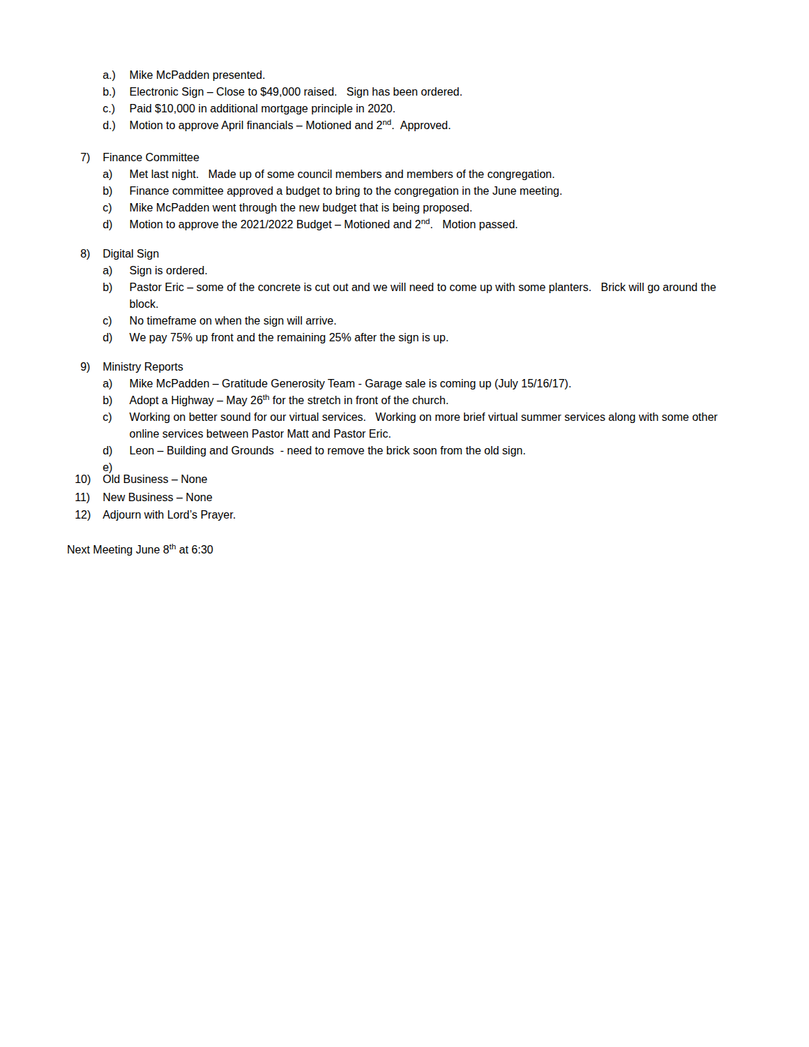a.) Mike McPadden presented.
b.) Electronic Sign – Close to $49,000 raised. Sign has been ordered.
c.) Paid $10,000 in additional mortgage principle in 2020.
d.) Motion to approve April financials – Motioned and 2nd. Approved.
7) Finance Committee
a) Met last night. Made up of some council members and members of the congregation.
b) Finance committee approved a budget to bring to the congregation in the June meeting.
c) Mike McPadden went through the new budget that is being proposed.
d) Motion to approve the 2021/2022 Budget – Motioned and 2nd. Motion passed.
8) Digital Sign
a) Sign is ordered.
b) Pastor Eric – some of the concrete is cut out and we will need to come up with some planters. Brick will go around the block.
c) No timeframe on when the sign will arrive.
d) We pay 75% up front and the remaining 25% after the sign is up.
9) Ministry Reports
a) Mike McPadden – Gratitude Generosity Team - Garage sale is coming up (July 15/16/17).
b) Adopt a Highway – May 26th for the stretch in front of the church.
c) Working on better sound for our virtual services. Working on more brief virtual summer services along with some other online services between Pastor Matt and Pastor Eric.
d) Leon – Building and Grounds - need to remove the brick soon from the old sign.
e)
10) Old Business – None
11) New Business – None
12) Adjourn with Lord’s Prayer.
Next Meeting June 8th at 6:30